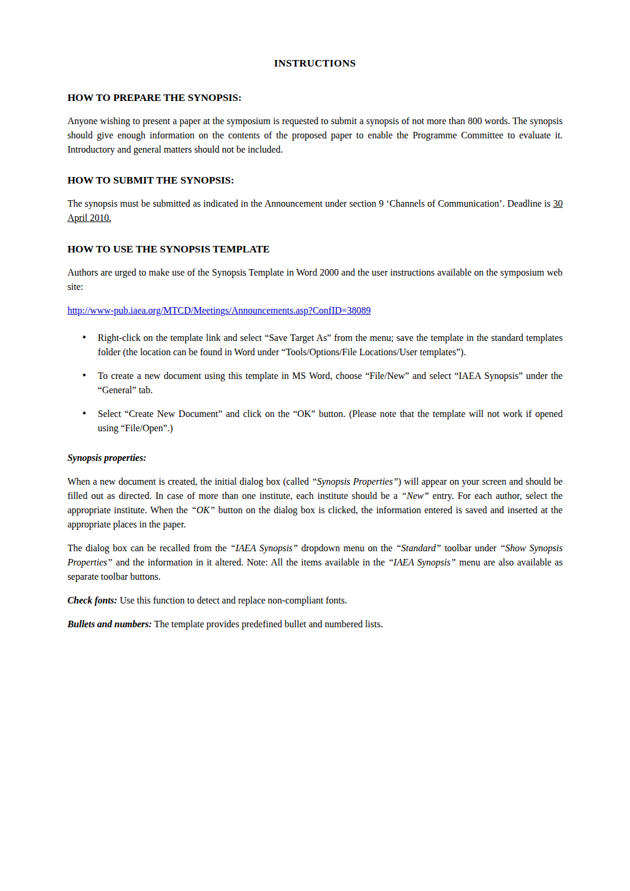INSTRUCTIONS
HOW TO PREPARE THE SYNOPSIS:
Anyone wishing to present a paper at the symposium is requested to submit a synopsis of not more than 800 words. The synopsis should give enough information on the contents of the proposed paper to enable the Programme Committee to evaluate it. Introductory and general matters should not be included.
HOW TO SUBMIT THE SYNOPSIS:
The synopsis must be submitted as indicated in the Announcement under section 9 ‘Channels of Communication’. Deadline is 30 April 2010.
HOW TO USE THE SYNOPSIS TEMPLATE
Authors are urged to make use of the Synopsis Template in Word 2000 and the user instructions available on the symposium web site:
http://www-pub.iaea.org/MTCD/Meetings/Announcements.asp?ConfID=38089
Right-click on the template link and select “Save Target As” from the menu; save the template in the standard templates folder (the location can be found in Word under “Tools/Options/File Locations/User templates”).
To create a new document using this template in MS Word, choose “File/New” and select “IAEA Synopsis” under the “General” tab.
Select “Create New Document” and click on the “OK” button. (Please note that the template will not work if opened using “File/Open”.)
Synopsis properties:
When a new document is created, the initial dialog box (called “Synopsis Properties”) will appear on your screen and should be filled out as directed. In case of more than one institute, each institute should be a “New” entry. For each author, select the appropriate institute. When the “OK” button on the dialog box is clicked, the information entered is saved and inserted at the appropriate places in the paper.
The dialog box can be recalled from the “IAEA Synopsis” dropdown menu on the “Standard” toolbar under “Show Synopsis Properties” and the information in it altered. Note: All the items available in the “IAEA Synopsis” menu are also available as separate toolbar buttons.
Check fonts: Use this function to detect and replace non-compliant fonts.
Bullets and numbers: The template provides predefined bullet and numbered lists.